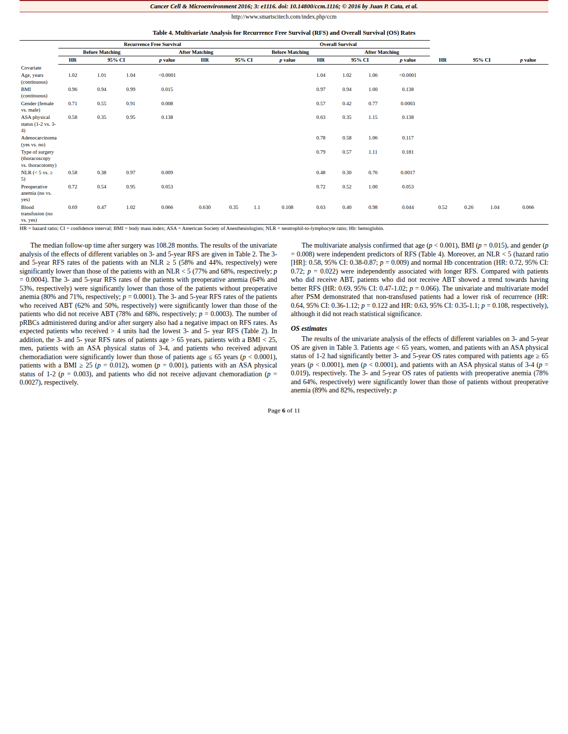Cancer Cell & Microenvironment 2016; 3: e1116. doi: 10.14800/ccm.1116; © 2016 by Juan P. Cata, et al.
http://www.smartscitech.com/index.php/ccm
Table 4. Multivariate Analysis for Recurrence Free Survival (RFS) and Overall Survival (OS) Rates
| | Recurrence Free Survival | Overall Survival |
| --- | --- | --- |
| Before Matching | After Matching | Before Matching | After Matching |
| HR | 95% CI | p value | HR | 95% CI | p value | HR | 95% CI | p value | HR | 95% CI | p value |
| Covariate | | | | | | | | | | | | |
| Age, years (continuous) | 1.02 | 1.01 | 1.04 | <0.0001 | | | | | 1.04 | 1.02 | 1.06 | <0.0001 | | | | |
| BMI (continuous) | 0.96 | 0.94 | 0.99 | 0.015 | | | | | 0.97 | 0.94 | 1.00 | 0.138 | | | | |
| Gender (female vs. male) | 0.71 | 0.55 | 0.91 | 0.008 | | | | | 0.57 | 0.42 | 0.77 | 0.0003 | | | | |
| ASA physical status (1-2 vs. 3-4) | 0.58 | 0.35 | 0.95 | 0.138 | | | | | 0.63 | 0.35 | 1.15 | 0.138 | | | | |
| Adenocarcinoma (yes vs. no) | | | | | | | | | 0.78 | 0.58 | 1.06 | 0.117 | | | | |
| Type of surgery (thoracoscopy vs. thoracotomy) | | | | | | | | | 0.79 | 0.57 | 1.11 | 0.181 | | | | |
| NLR (< 5 vs. ≥ 5) | 0.58 | 0.38 | 0.97 | 0.009 | | | | | 0.48 | 0.30 | 0.76 | 0.0017 | | | | |
| Preoperative anemia (no vs. yes) | 0.72 | 0.54 | 0.95 | 0.053 | | | | | 0.72 | 0.52 | 1.00 | 0.053 | | | | |
| Blood transfusion (no vs. yes) | 0.69 | 0.47 | 1.02 | 0.066 | 0.630 | 0.35 | 1.1 | 0.108 | 0.63 | 0.40 | 0.98 | 0.044 | 0.52 | 0.26 | 1.04 | 0.066 |
HR = hazard ratio; CI = confidence interval; BMI = body mass index; ASA = American Society of Anesthesiologists; NLR = neutrophil-to-lymphocyte ratio; Hb: hemoglobin.
The median follow-up time after surgery was 108.28 months. The results of the univariate analysis of the effects of different variables on 3- and 5-year RFS are given in Table 2. The 3- and 5-year RFS rates of the patients with an NLR ≥ 5 (58% and 44%, respectively) were significantly lower than those of the patients with an NLR < 5 (77% and 68%, respectively; p = 0.0004). The 3- and 5-year RFS rates of the patients with preoperative anemia (64% and 53%, respectively) were significantly lower than those of the patients without preoperative anemia (80% and 71%, respectively; p = 0.0001). The 3- and 5-year RFS rates of the patients who received ABT (62% and 50%, respectively) were significantly lower than those of the patients who did not receive ABT (78% and 68%, respectively; p = 0.0003). The number of pRBCs administered during and/or after surgery also had a negative impact on RFS rates. As expected patients who received > 4 units had the lowest 3- and 5- year RFS (Table 2). In addition, the 3- and 5- year RFS rates of patients age > 65 years, patients with a BMI < 25, men, patients with an ASA physical status of 3-4, and patients who received adjuvant chemoradiation were significantly lower than those of patients age ≤ 65 years (p < 0.0001), patients with a BMI ≥ 25 (p = 0.012), women (p = 0.001), patients with an ASA physical status of 1-2 (p = 0.003), and patients who did not receive adjuvant chemoradiation (p = 0.0027), respectively.
The multivariate analysis confirmed that age (p < 0.001), BMI (p = 0.015), and gender (p = 0.008) were independent predictors of RFS (Table 4). Moreover, an NLR < 5 (hazard ratio [HR]: 0.58, 95% CI: 0.38-0.87; p = 0.009) and normal Hb concentration (HR: 0.72, 95% CI: 0.72; p = 0.022) were independently associated with longer RFS. Compared with patients who did receive ABT, patients who did not receive ABT showed a trend towards having better RFS (HR: 0.69, 95% CI: 0.47-1.02; p = 0.066). The univariate and multivariate model after PSM demonstrated that non-transfused patients had a lower risk of recurrence (HR: 0.64, 95% CI: 0.36-1.12; p = 0.122 and HR: 0.63, 95% CI: 0.35-1.1; p = 0.108, respectively), although it did not reach statistical significance.
OS estimates
The results of the univariate analysis of the effects of different variables on 3- and 5-year OS are given in Table 3. Patients age < 65 years, women, and patients with an ASA physical status of 1-2 had significantly better 3- and 5-year OS rates compared with patients age ≥ 65 years (p < 0.0001), men (p < 0.0001), and patients with an ASA physical status of 3-4 (p = 0.019), respectively. The 3- and 5-year OS rates of patients with preoperative anemia (78% and 64%, respectively) were significantly lower than those of patients without preoperative anemia (89% and 82%, respectively; p
Page 6 of 11